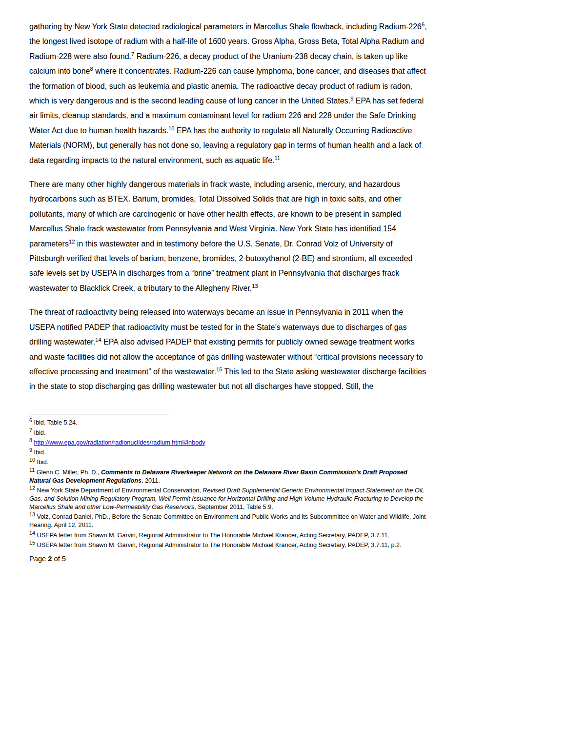gathering by New York State detected radiological parameters in Marcellus Shale flowback, including Radium-2266, the longest lived isotope of radium with a half-life of 1600 years. Gross Alpha, Gross Beta, Total Alpha Radium and Radium-228 were also found.7 Radium-226, a decay product of the Uranium-238 decay chain, is taken up like calcium into bone8 where it concentrates. Radium-226 can cause lymphoma, bone cancer, and diseases that affect the formation of blood, such as leukemia and plastic anemia. The radioactive decay product of radium is radon, which is very dangerous and is the second leading cause of lung cancer in the United States.9 EPA has set federal air limits, cleanup standards, and a maximum contaminant level for radium 226 and 228 under the Safe Drinking Water Act due to human health hazards.10 EPA has the authority to regulate all Naturally Occurring Radioactive Materials (NORM), but generally has not done so, leaving a regulatory gap in terms of human health and a lack of data regarding impacts to the natural environment, such as aquatic life.11
There are many other highly dangerous materials in frack waste, including arsenic, mercury, and hazardous hydrocarbons such as BTEX. Barium, bromides, Total Dissolved Solids that are high in toxic salts, and other pollutants, many of which are carcinogenic or have other health effects, are known to be present in sampled Marcellus Shale frack wastewater from Pennsylvania and West Virginia. New York State has identified 154 parameters12 in this wastewater and in testimony before the U.S. Senate, Dr. Conrad Volz of University of Pittsburgh verified that levels of barium, benzene, bromides, 2-butoxythanol (2-BE) and strontium, all exceeded safe levels set by USEPA in discharges from a “brine” treatment plant in Pennsylvania that discharges frack wastewater to Blacklick Creek, a tributary to the Allegheny River.13
The threat of radioactivity being released into waterways became an issue in Pennsylvania in 2011 when the USEPA notified PADEP that radioactivity must be tested for in the State’s waterways due to discharges of gas drilling wastewater.14 EPA also advised PADEP that existing permits for publicly owned sewage treatment works and waste facilities did not allow the acceptance of gas drilling wastewater without “critical provisions necessary to effective processing and treatment” of the wastewater.15 This led to the State asking wastewater discharge facilities in the state to stop discharging gas drilling wastewater but not all discharges have stopped. Still, the
6 Ibid. Table 5.24.
7 Ibid.
8 http://www.epa.gov/radiation/radionuclides/radium.html#inbody
9 Ibid.
10 Ibid.
11 Glenn C. Miller, Ph. D., Comments to Delaware Riverkeeper Network on the Delaware River Basin Commission’s Draft Proposed Natural Gas Development Regulations, 2011.
12 New York State Department of Environmental Conservation, Revised Draft Supplemental Generic Environmental Impact Statement on the Oil, Gas, and Solution Mining Regulatory Program, Well Permit Issuance for Horizontal Drilling and High-Volume Hydraulic Fracturing to Develop the Marcellus Shale and other Low-Permeability Gas Reservoirs, September 2011, Table 5.9.
13 Volz, Conrad Daniel, PhD., Before the Senate Committee on Environment and Public Works and its Subcommittee on Water and Wildlife, Joint Hearing, April 12, 2011.
14 USEPA letter from Shawn M. Garvin, Regional Administrator to The Honorable Michael Krancer, Acting Secretary, PADEP, 3.7.11.
15 USEPA letter from Shawn M. Garvin, Regional Administrator to The Honorable Michael Krancer, Acting Secretary, PADEP, 3.7.11, p.2.
Page 2 of 5